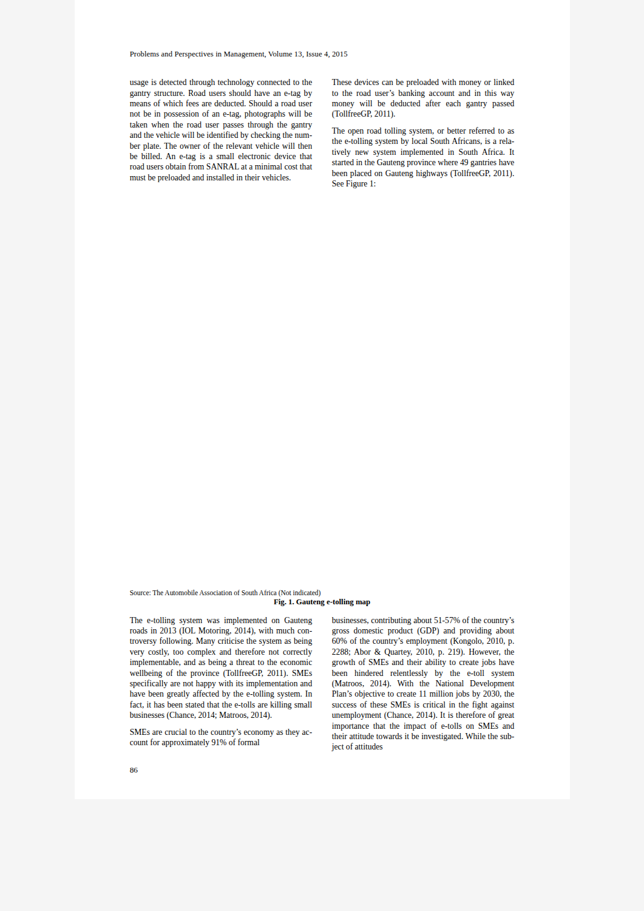Problems and Perspectives in Management, Volume 13, Issue 4, 2015
usage is detected through technology connected to the gantry structure. Road users should have an e-tag by means of which fees are deducted. Should a road user not be in possession of an e-tag, photographs will be taken when the road user passes through the gantry and the vehicle will be identified by checking the number plate. The owner of the relevant vehicle will then be billed. An e-tag is a small electronic device that road users obtain from SANRAL at a minimal cost that must be preloaded and installed in their vehicles.
These devices can be preloaded with money or linked to the road user’s banking account and in this way money will be deducted after each gantry passed (TollfreeGP, 2011).
The open road tolling system, or better referred to as the e-tolling system by local South Africans, is a relatively new system implemented in South Africa. It started in the Gauteng province where 49 gantries have been placed on Gauteng highways (TollfreeGP, 2011). See Figure 1:
Source: The Automobile Association of South Africa (Not indicated)
Fig. 1. Gauteng e-tolling map
The e-tolling system was implemented on Gauteng roads in 2013 (IOL Motoring, 2014), with much controversy following. Many criticise the system as being very costly, too complex and therefore not correctly implementable, and as being a threat to the economic wellbeing of the province (TollfreeGP, 2011). SMEs specifically are not happy with its implementation and have been greatly affected by the e-tolling system. In fact, it has been stated that the e-tolls are killing small businesses (Chance, 2014; Matroos, 2014).
SMEs are crucial to the country’s economy as they account for approximately 91% of formal
businesses, contributing about 51-57% of the country’s gross domestic product (GDP) and providing about 60% of the country’s employment (Kongolo, 2010, p. 2288; Abor & Quartey, 2010, p. 219). However, the growth of SMEs and their ability to create jobs have been hindered relentlessly by the e-toll system (Matroos, 2014). With the National Development Plan’s objective to create 11 million jobs by 2030, the success of these SMEs is critical in the fight against unemployment (Chance, 2014). It is therefore of great importance that the impact of e-tolls on SMEs and their attitude towards it be investigated. While the subject of attitudes
86